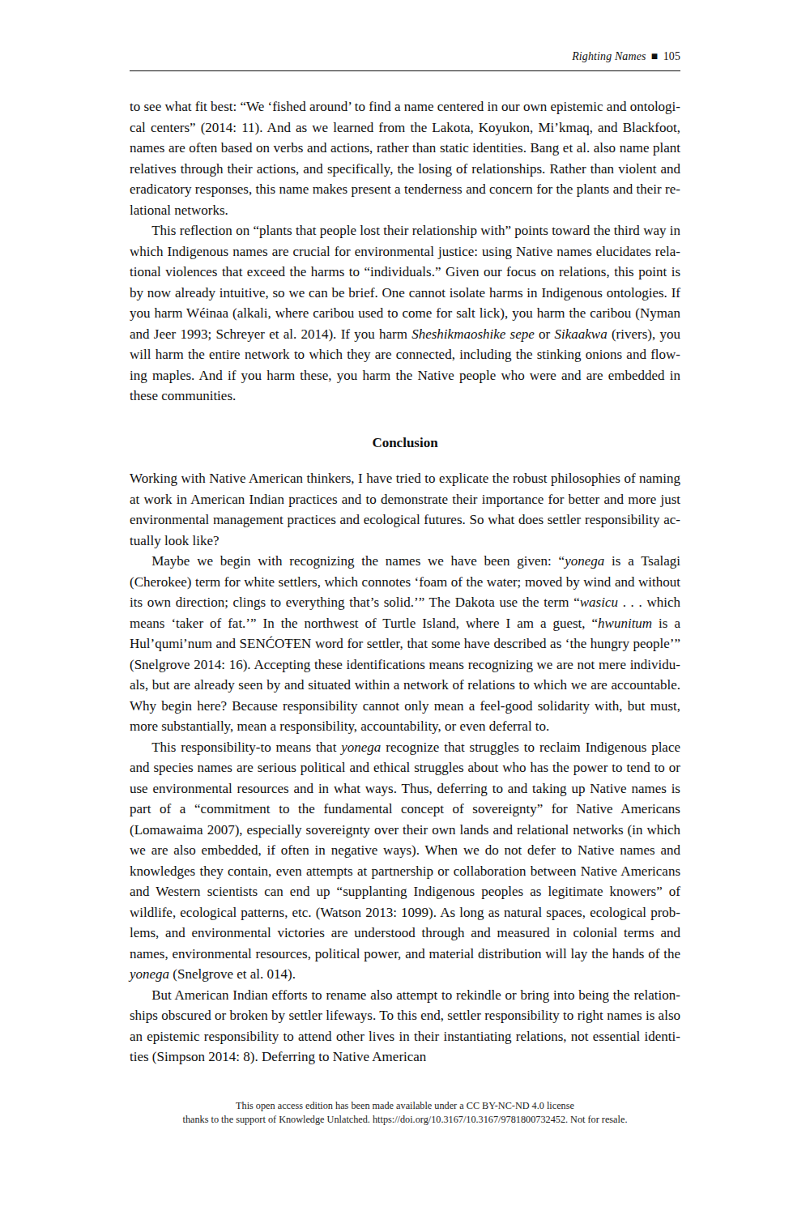Righting Names■105
to see what fit best: “We ‘fished around’ to find a name centered in our own epistemic and ontological centers” (2014: 11). And as we learned from the Lakota, Koyukon, Mi’kmaq, and Blackfoot, names are often based on verbs and actions, rather than static identities. Bang et al. also name plant relatives through their actions, and specifically, the losing of relationships. Rather than violent and eradicatory responses, this name makes present a tenderness and concern for the plants and their relational networks.
This reflection on “plants that people lost their relationship with” points toward the third way in which Indigenous names are crucial for environmental justice: using Native names elucidates relational violences that exceed the harms to “individuals.” Given our focus on relations, this point is by now already intuitive, so we can be brief. One cannot isolate harms in Indigenous ontologies. If you harm Wéinaa (alkali, where caribou used to come for salt lick), you harm the caribou (Nyman and Jeer 1993; Schreyer et al. 2014). If you harm Sheshikmaoshike sepe or Sikaakwa (rivers), you will harm the entire network to which they are connected, including the stinking onions and flowing maples. And if you harm these, you harm the Native people who were and are embedded in these communities.
Conclusion
Working with Native American thinkers, I have tried to explicate the robust philosophies of naming at work in American Indian practices and to demonstrate their importance for better and more just environmental management practices and ecological futures. So what does settler responsibility actually look like?
Maybe we begin with recognizing the names we have been given: “yonega is a Tsalagi (Cherokee) term for white settlers, which connotes ‘foam of the water; moved by wind and without its own direction; clings to everything that’s solid.’” The Dakota use the term “wasicu . . . which means ‘taker of fat.’” In the northwest of Turtle Island, where I am a guest, “hwunitum is a Hul’qumi’num and SENĆOŦEN word for settler, that some have described as ‘the hungry people’” (Snelgrove 2014: 16). Accepting these identifications means recognizing we are not mere individuals, but are already seen by and situated within a network of relations to which we are accountable. Why begin here? Because responsibility cannot only mean a feel-good solidarity with, but must, more substantially, mean a responsibility, accountability, or even deferral to.
This responsibility-to means that yonega recognize that struggles to reclaim Indigenous place and species names are serious political and ethical struggles about who has the power to tend to or use environmental resources and in what ways. Thus, deferring to and taking up Native names is part of a “commitment to the fundamental concept of sovereignty” for Native Americans (Lomawaima 2007), especially sovereignty over their own lands and relational networks (in which we are also embedded, if often in negative ways). When we do not defer to Native names and knowledges they contain, even attempts at partnership or collaboration between Native Americans and Western scientists can end up “supplanting Indigenous peoples as legitimate knowers” of wildlife, ecological patterns, etc. (Watson 2013: 1099). As long as natural spaces, ecological problems, and environmental victories are understood through and measured in colonial terms and names, environmental resources, political power, and material distribution will lay the hands of the yonega (Snelgrove et al. 014).
But American Indian efforts to rename also attempt to rekindle or bring into being the relationships obscured or broken by settler lifeways. To this end, settler responsibility to right names is also an epistemic responsibility to attend other lives in their instantiating relations, not essential identities (Simpson 2014: 8). Deferring to Native American
This open access edition has been made available under a CC BY-NC-ND 4.0 license
thanks to the support of Knowledge Unlatched. https://doi.org/10.3167/10.3167/9781800732452. Not for resale.